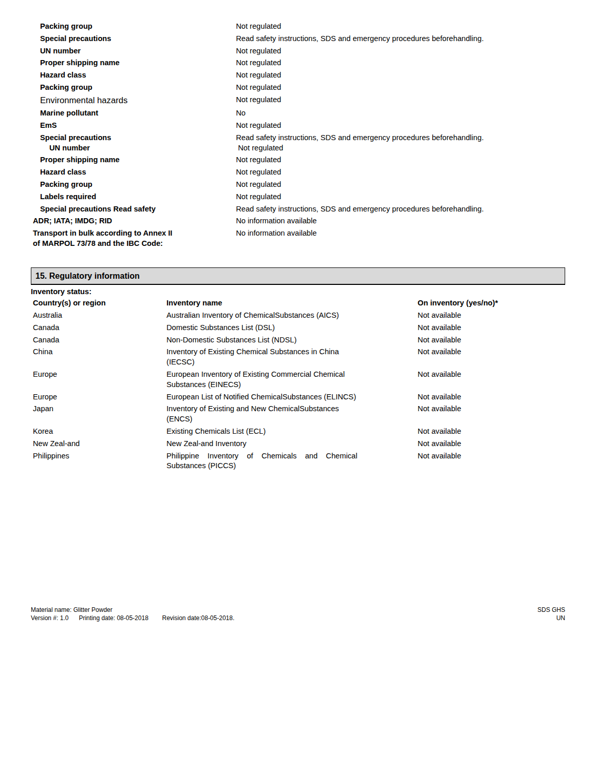| Packing group | Not regulated |
| Special precautions | Read safety instructions, SDS and emergency procedures beforehandling. |
| UN number | Not regulated |
| Proper shipping name | Not regulated |
| Hazard class | Not regulated |
| Packing group | Not regulated |
| Environmental hazards | Not regulated |
| Marine pollutant | No |
| EmS | Not regulated |
| Special precautions UN number | Read safety instructions, SDS and emergency procedures beforehandling. Not regulated |
| Proper shipping name | Not regulated |
| Hazard class | Not regulated |
| Packing group | Not regulated |
| Labels required | Not regulated |
| Special precautions Read safety | Read safety instructions, SDS and emergency procedures beforehandling. |
| ADR; IATA; IMDG; RID | No information available |
| Transport in bulk according to Annex II of MARPOL 73/78 and the IBC Code: | No information available |
15. Regulatory information
Inventory status:
| Country(s) or region | Inventory name | On inventory (yes/no)* |
| --- | --- | --- |
| Australia | Australian Inventory of ChemicalSubstances (AICS) | Not available |
| Canada | Domestic Substances List (DSL) | Not available |
| Canada | Non-Domestic Substances List (NDSL) | Not available |
| China | Inventory of Existing Chemical Substances in China (IECSC) | Not available |
| Europe | European Inventory of Existing Commercial Chemical Substances (EINECS) | Not available |
| Europe | European List of Notified ChemicalSubstances (ELINCS) | Not available |
| Japan | Inventory of Existing and New ChemicalSubstances (ENCS) | Not available |
| Korea | Existing Chemicals List (ECL) | Not available |
| New Zeal-and | New Zeal-and Inventory | Not available |
| Philippines | Philippine Inventory of Chemicals and Chemical Substances (PICCS) | Not available |
| Material name: Glitter Powder | SDS GHS |
| Version #: 1.0 Printing date: 08-05-2018 Revision date:08-05-2018. | UN |